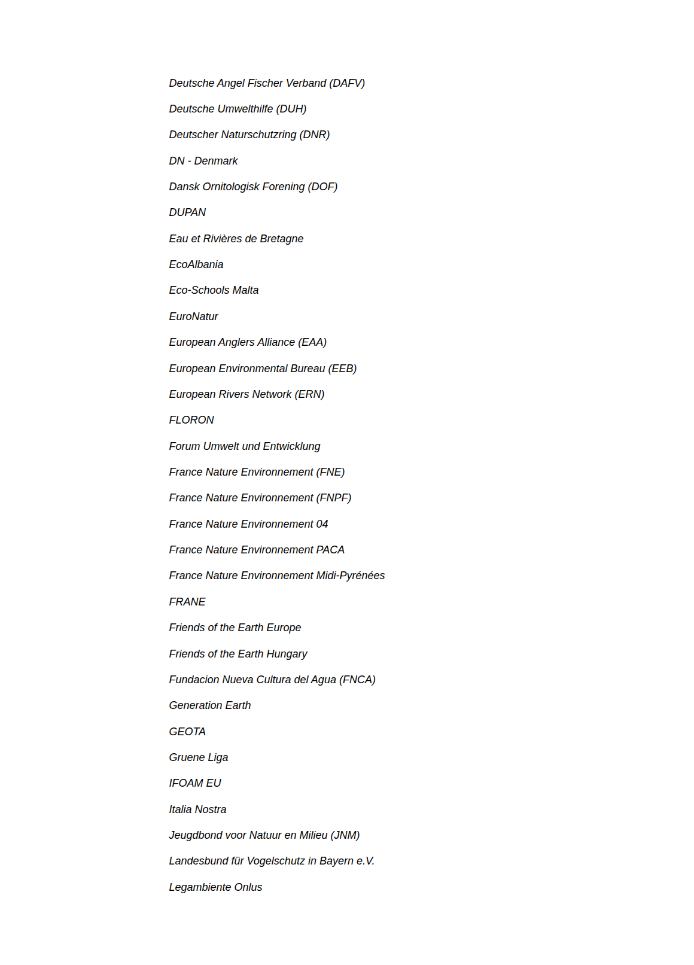Deutsche Angel Fischer Verband (DAFV)
Deutsche Umwelthilfe (DUH)
Deutscher Naturschutzring (DNR)
DN - Denmark
Dansk Ornitologisk Forening (DOF)
DUPAN
Eau et Rivières de Bretagne
EcoAlbania
Eco-Schools Malta
EuroNatur
European Anglers Alliance (EAA)
European Environmental Bureau (EEB)
European Rivers Network (ERN)
FLORON
Forum Umwelt und Entwicklung
France Nature Environnement (FNE)
France Nature Environnement (FNPF)
France Nature Environnement 04
France Nature Environnement PACA
France Nature Environnement Midi-Pyrénées
FRANE
Friends of the Earth Europe
Friends of the Earth Hungary
Fundacion Nueva Cultura del Agua (FNCA)
Generation Earth
GEOTA
Gruene Liga
IFOAM EU
Italia Nostra
Jeugdbond voor Natuur en Milieu (JNM)
Landesbund für Vogelschutz in Bayern e.V.
Legambiente Onlus